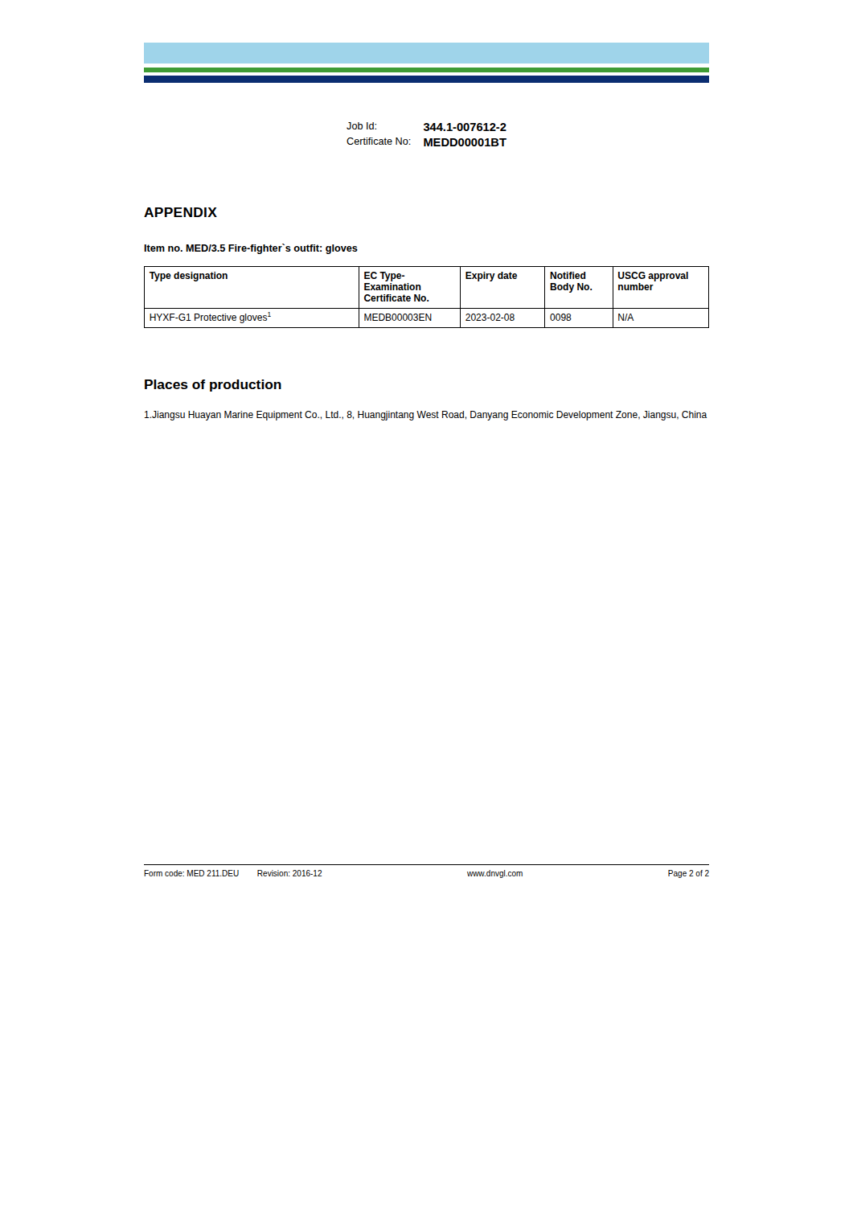| Job Id: | 344.1-007612-2 |
| Certificate No: | MEDD00001BT |
APPENDIX
Item no. MED/3.5 Fire-fighter`s outfit: gloves
| Type designation | EC Type-Examination Certificate No. | Expiry date | Notified Body No. | USCG approval number |
| --- | --- | --- | --- | --- |
| HYXF-G1 Protective gloves 1 | MEDB00003EN | 2023-02-08 | 0098 | N/A |
Places of production
1.Jiangsu Huayan Marine Equipment Co., Ltd., 8, Huangjintang West Road, Danyang Economic Development Zone, Jiangsu, China
Form code: MED 211.DEU
Revision: 2016-12
www.dnvgl.com
Page 2 of 2